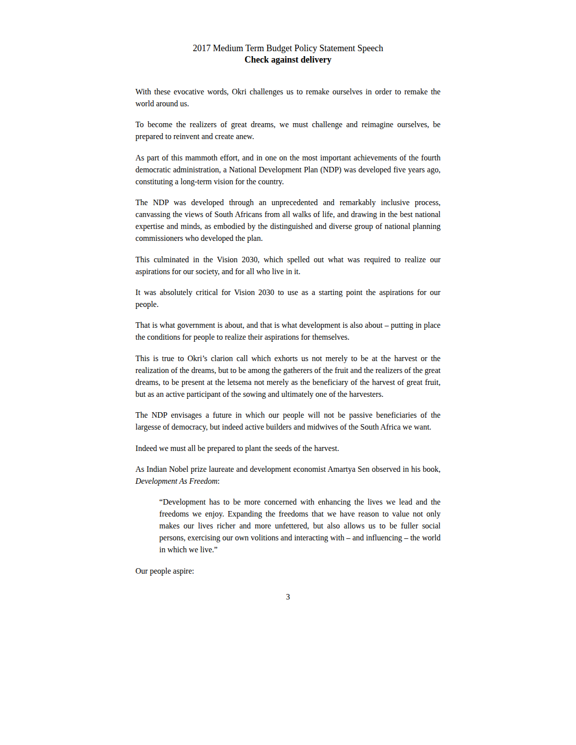2017 Medium Term Budget Policy Statement Speech
Check against delivery
With these evocative words, Okri challenges us to remake ourselves in order to remake the world around us.
To become the realizers of great dreams, we must challenge and reimagine ourselves, be prepared to reinvent and create anew.
As part of this mammoth effort, and in one on the most important achievements of the fourth democratic administration, a National Development Plan (NDP) was developed five years ago, constituting a long-term vision for the country.
The NDP was developed through an unprecedented and remarkably inclusive process, canvassing the views of South Africans from all walks of life, and drawing in the best national expertise and minds, as embodied by the distinguished and diverse group of national planning commissioners who developed the plan.
This culminated in the Vision 2030, which spelled out what was required to realize our aspirations for our society, and for all who live in it.
It was absolutely critical for Vision 2030 to use as a starting point the aspirations for our people.
That is what government is about, and that is what development is also about – putting in place the conditions for people to realize their aspirations for themselves.
This is true to Okri’s clarion call which exhorts us not merely to be at the harvest or the realization of the dreams, but to be among the gatherers of the fruit and the realizers of the great dreams, to be present at the letsema not merely as the beneficiary of the harvest of great fruit, but as an active participant of the sowing and ultimately one of the harvesters.
The NDP envisages a future in which our people will not be passive beneficiaries of the largesse of democracy, but indeed active builders and midwives of the South Africa we want.
Indeed we must all be prepared to plant the seeds of the harvest.
As Indian Nobel prize laureate and development economist Amartya Sen observed in his book, Development As Freedom:
“Development has to be more concerned with enhancing the lives we lead and the freedoms we enjoy. Expanding the freedoms that we have reason to value not only makes our lives richer and more unfettered, but also allows us to be fuller social persons, exercising our own volitions and interacting with – and influencing – the world in which we live.”
Our people aspire:
3